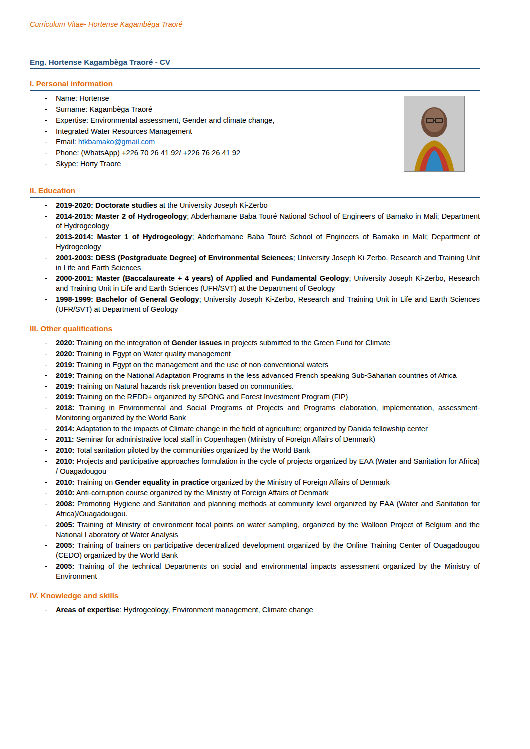Curriculum Vitae- Hortense Kagambèga Traoré
Eng. Hortense Kagambèga Traoré - CV
I. Personal information
Name: Hortense
Surname: Kagambèga Traoré
Expertise: Environmental assessment, Gender and climate change,
Integrated Water Resources Management
Email: htkbamako@gmail.com
Phone: (WhatsApp) +226 70 26 41 92/ +226 76 26 41 92
Skype: Horty Traore
II. Education
2019-2020: Doctorate studies at the University Joseph Ki-Zerbo
2014-2015: Master 2 of Hydrogeology; Abderhamane Baba Touré National School of Engineers of Bamako in Mali; Department of Hydrogeology
2013-2014: Master 1 of Hydrogeology; Abderhamane Baba Touré School of Engineers of Bamako in Mali; Department of Hydrogeology
2001-2003: DESS (Postgraduate Degree) of Environmental Sciences; University Joseph Ki-Zerbo. Research and Training Unit in Life and Earth Sciences
2000-2001: Master (Baccalaureate + 4 years) of Applied and Fundamental Geology; University Joseph Ki-Zerbo, Research and Training Unit in Life and Earth Sciences (UFR/SVT) at the Department of Geology
1998-1999: Bachelor of General Geology; University Joseph Ki-Zerbo, Research and Training Unit in Life and Earth Sciences (UFR/SVT) at Department of Geology
III. Other qualifications
2020: Training on the integration of Gender issues in projects submitted to the Green Fund for Climate
2020: Training in Egypt on Water quality management
2019: Training in Egypt on the management and the use of non-conventional waters
2019: Training on the National Adaptation Programs in the less advanced French speaking Sub-Saharian countries of Africa
2019: Training on Natural hazards risk prevention based on communities.
2019: Training on the REDD+ organized by SPONG and Forest Investment Program (FIP)
2018: Training in Environmental and Social Programs of Projects and Programs elaboration, implementation, assessment- Monitoring organized by the World Bank
2014: Adaptation to the impacts of Climate change in the field of agriculture; organized by Danida fellowship center
2011: Seminar for administrative local staff in Copenhagen (Ministry of Foreign Affairs of Denmark)
2010: Total sanitation piloted by the communities organized by the World Bank
2010: Projects and participative approaches formulation in the cycle of projects organized by EAA (Water and Sanitation for Africa) / Ouagadougou
2010: Training on Gender equality in practice organized by the Ministry of Foreign Affairs of Denmark
2010: Anti-corruption course organized by the Ministry of Foreign Affairs of Denmark
2008: Promoting Hygiene and Sanitation and planning methods at community level organized by EAA (Water and Sanitation for Africa)/Ouagadougou.
2005: Training of Ministry of environment focal points on water sampling, organized by the Walloon Project of Belgium and the National Laboratory of Water Analysis
2005: Training of trainers on participative decentralized development organized by the Online Training Center of Ouagadougou (CEDO) organized by the World Bank
2005: Training of the technical Departments on social and environmental impacts assessment organized by the Ministry of Environment
IV. Knowledge and skills
Areas of expertise: Hydrogeology, Environment management, Climate change